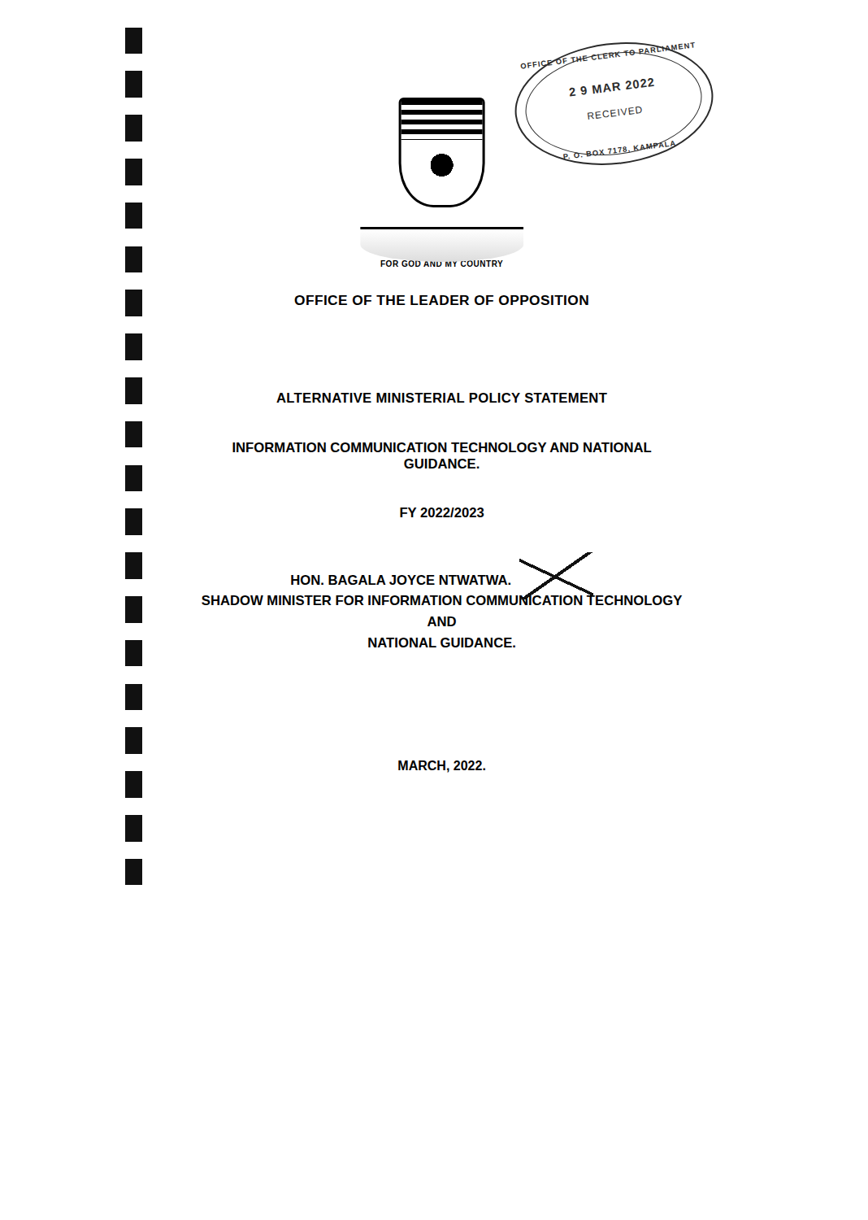OFFICE OF THE CLERK TO PARLIAMENT
2 9 MAR 2022
RECEIVED
P. O. BOX 7178, KAMPALA
FOR GOD AND MY COUNTRY
OFFICE OF THE LEADER OF OPPOSITION
ALTERNATIVE MINISTERIAL POLICY STATEMENT
INFORMATION COMMUNICATION TECHNOLOGY AND NATIONAL GUIDANCE.
FY 2022/2023
HON. BAGALA JOYCE NTWATWA.
SHADOW MINISTER FOR INFORMATION COMMUNICATION TECHNOLOGY AND
NATIONAL GUIDANCE.
MARCH, 2022.